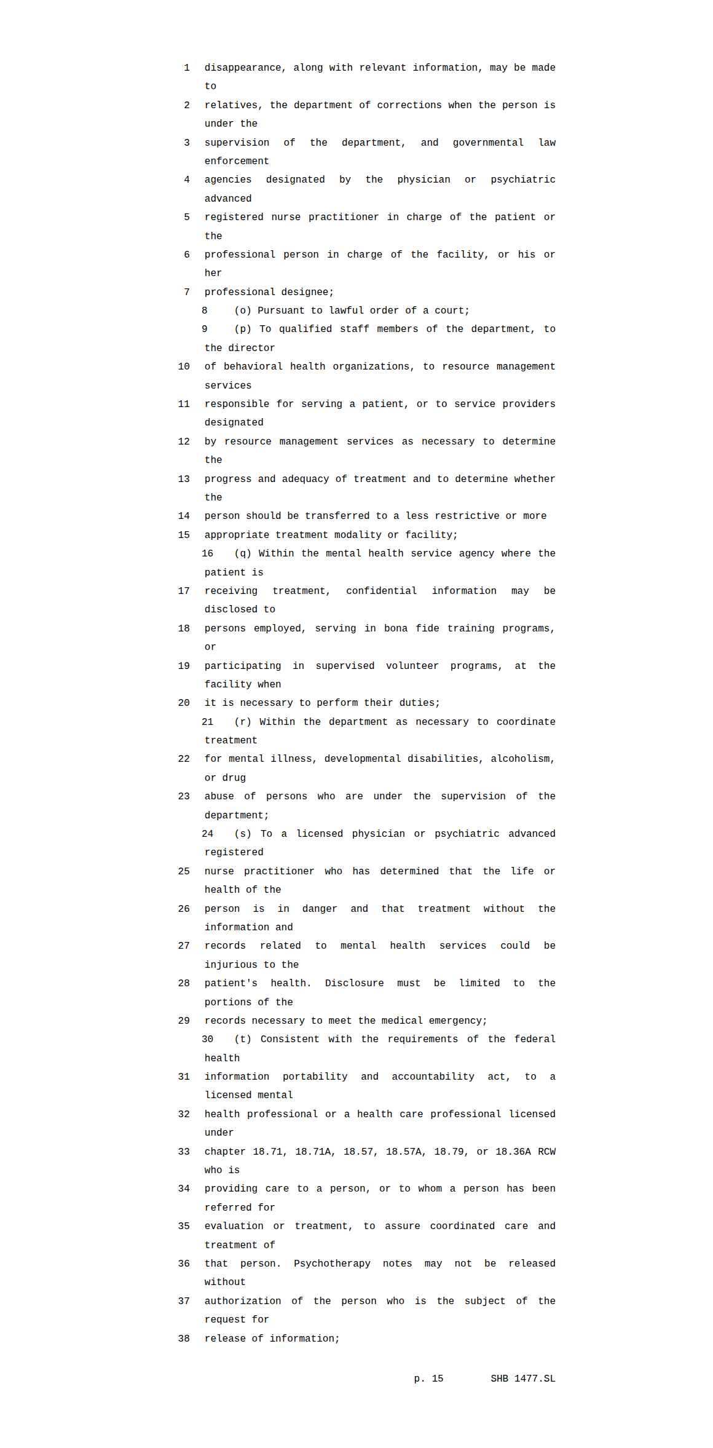disappearance, along with relevant information, may be made to
relatives, the department of corrections when the person is under the
supervision of the department, and governmental law enforcement
agencies designated by the physician or psychiatric advanced
registered nurse practitioner in charge of the patient or the
professional person in charge of the facility, or his or her
professional designee;
(o) Pursuant to lawful order of a court;
(p) To qualified staff members of the department, to the director
of behavioral health organizations, to resource management services
responsible for serving a patient, or to service providers designated
by resource management services as necessary to determine the
progress and adequacy of treatment and to determine whether the
person should be transferred to a less restrictive or more
appropriate treatment modality or facility;
(q) Within the mental health service agency where the patient is
receiving treatment, confidential information may be disclosed to
persons employed, serving in bona fide training programs, or
participating in supervised volunteer programs, at the facility when
it is necessary to perform their duties;
(r) Within the department as necessary to coordinate treatment
for mental illness, developmental disabilities, alcoholism, or drug
abuse of persons who are under the supervision of the department;
(s) To a licensed physician or psychiatric advanced registered
nurse practitioner who has determined that the life or health of the
person is in danger and that treatment without the information and
records related to mental health services could be injurious to the
patient's health. Disclosure must be limited to the portions of the
records necessary to meet the medical emergency;
(t) Consistent with the requirements of the federal health
information portability and accountability act, to a licensed mental
health professional or a health care professional licensed under
chapter 18.71, 18.71A, 18.57, 18.57A, 18.79, or 18.36A RCW who is
providing care to a person, or to whom a person has been referred for
evaluation or treatment, to assure coordinated care and treatment of
that person. Psychotherapy notes may not be released without
authorization of the person who is the subject of the request for
release of information;
p. 15 SHB 1477.SL